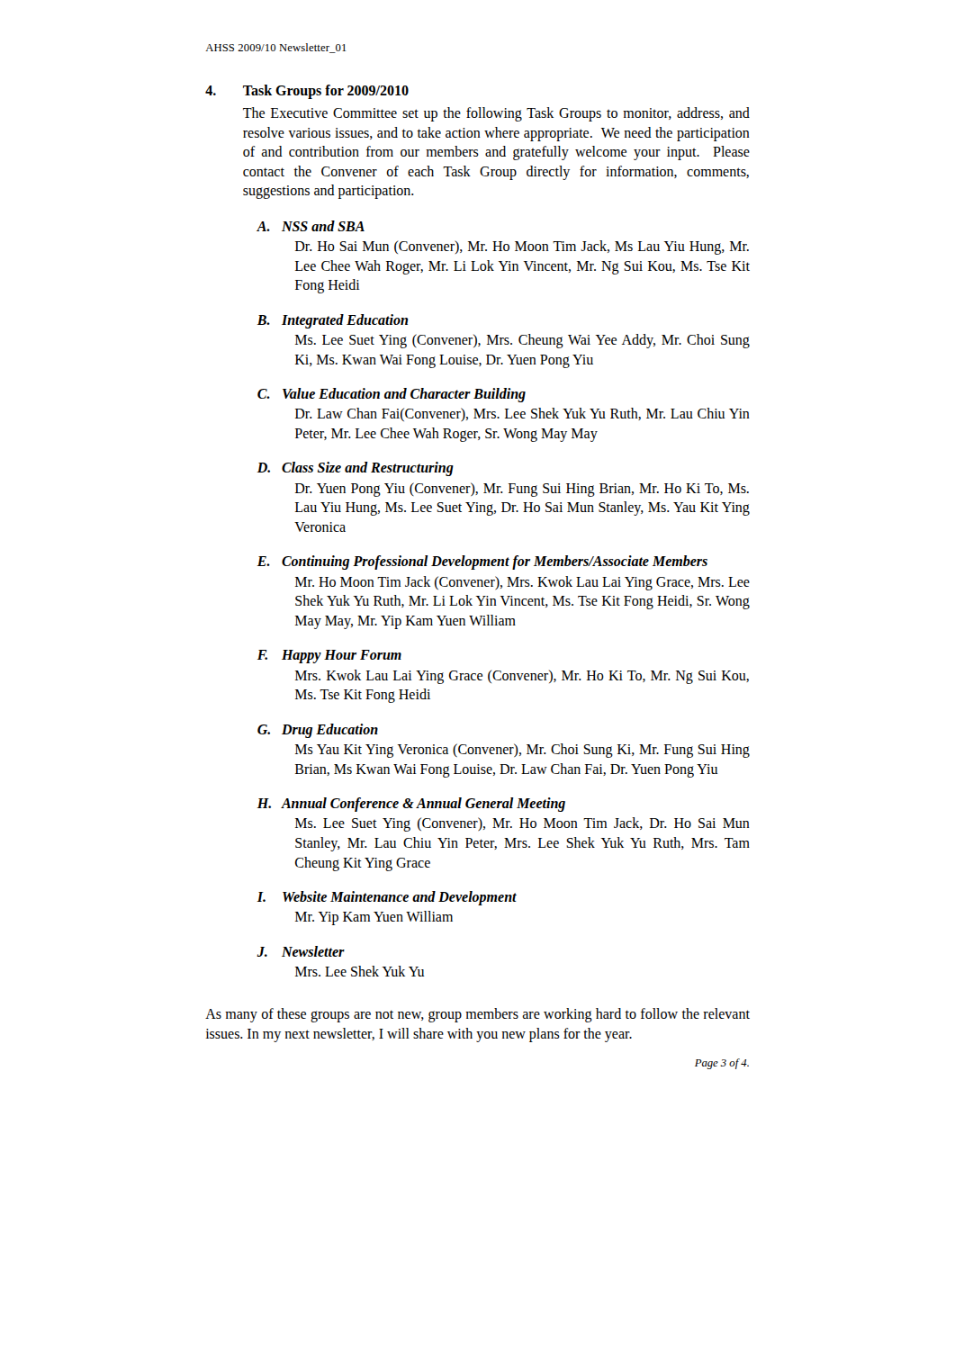AHSS 2009/10 Newsletter_01
4.
Task Groups for 2009/2010
The Executive Committee set up the following Task Groups to monitor, address, and resolve various issues, and to take action where appropriate. We need the participation of and contribution from our members and gratefully welcome your input. Please contact the Convener of each Task Group directly for information, comments, suggestions and participation.
A. NSS and SBA
Dr. Ho Sai Mun (Convener), Mr. Ho Moon Tim Jack, Ms Lau Yiu Hung, Mr. Lee Chee Wah Roger, Mr. Li Lok Yin Vincent, Mr. Ng Sui Kou, Ms. Tse Kit Fong Heidi
B. Integrated Education
Ms. Lee Suet Ying (Convener), Mrs. Cheung Wai Yee Addy, Mr. Choi Sung Ki, Ms. Kwan Wai Fong Louise, Dr. Yuen Pong Yiu
C. Value Education and Character Building
Dr. Law Chan Fai(Convener), Mrs. Lee Shek Yuk Yu Ruth, Mr. Lau Chiu Yin Peter, Mr. Lee Chee Wah Roger, Sr. Wong May May
D. Class Size and Restructuring
Dr. Yuen Pong Yiu (Convener), Mr. Fung Sui Hing Brian, Mr. Ho Ki To, Ms. Lau Yiu Hung, Ms. Lee Suet Ying, Dr. Ho Sai Mun Stanley, Ms. Yau Kit Ying Veronica
E. Continuing Professional Development for Members/Associate Members
Mr. Ho Moon Tim Jack (Convener), Mrs. Kwok Lau Lai Ying Grace, Mrs. Lee Shek Yuk Yu Ruth, Mr. Li Lok Yin Vincent, Ms. Tse Kit Fong Heidi, Sr. Wong May May, Mr. Yip Kam Yuen William
F. Happy Hour Forum
Mrs. Kwok Lau Lai Ying Grace (Convener), Mr. Ho Ki To, Mr. Ng Sui Kou, Ms. Tse Kit Fong Heidi
G. Drug Education
Ms Yau Kit Ying Veronica (Convener), Mr. Choi Sung Ki, Mr. Fung Sui Hing Brian, Ms Kwan Wai Fong Louise, Dr. Law Chan Fai, Dr. Yuen Pong Yiu
H. Annual Conference & Annual General Meeting
Ms. Lee Suet Ying (Convener), Mr. Ho Moon Tim Jack, Dr. Ho Sai Mun Stanley, Mr. Lau Chiu Yin Peter, Mrs. Lee Shek Yuk Yu Ruth, Mrs. Tam Cheung Kit Ying Grace
I. Website Maintenance and Development
Mr. Yip Kam Yuen William
J. Newsletter
Mrs. Lee Shek Yuk Yu
As many of these groups are not new, group members are working hard to follow the relevant issues. In my next newsletter, I will share with you new plans for the year.
Page 3 of 4.